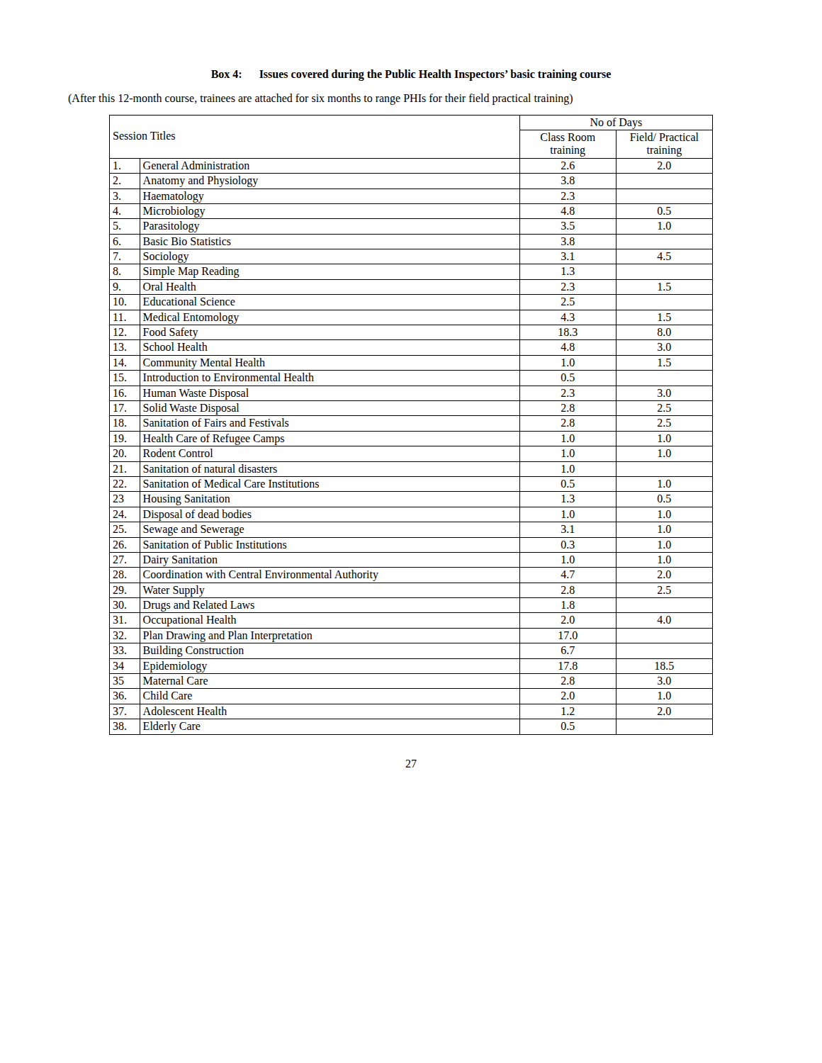Box 4: Issues covered during the Public Health Inspectors’ basic training course
(After this 12-month course, trainees are attached for six months to range PHIs for their field practical training)
| Session Titles | No of Days |
| Class Room training | Field/ Practical training |
| 1. | General Administration | 2.6 | 2.0 |
| 2. | Anatomy and Physiology | 3.8 | |
| 3. | Haematology | 2.3 | |
| 4. | Microbiology | 4.8 | 0.5 |
| 5. | Parasitology | 3.5 | 1.0 |
| 6. | Basic Bio Statistics | 3.8 | |
| 7. | Sociology | 3.1 | 4.5 |
| 8. | Simple Map Reading | 1.3 | |
| 9. | Oral Health | 2.3 | 1.5 |
| 10. | Educational Science | 2.5 | |
| 11. | Medical Entomology | 4.3 | 1.5 |
| 12. | Food Safety | 18.3 | 8.0 |
| 13. | School Health | 4.8 | 3.0 |
| 14. | Community Mental Health | 1.0 | 1.5 |
| 15. | Introduction to Environmental Health | 0.5 | |
| 16. | Human Waste Disposal | 2.3 | 3.0 |
| 17. | Solid Waste Disposal | 2.8 | 2.5 |
| 18. | Sanitation of Fairs and Festivals | 2.8 | 2.5 |
| 19. | Health Care of Refugee Camps | 1.0 | 1.0 |
| 20. | Rodent Control | 1.0 | 1.0 |
| 21. | Sanitation of natural disasters | 1.0 | |
| 22. | Sanitation of Medical Care Institutions | 0.5 | 1.0 |
| 23 | Housing Sanitation | 1.3 | 0.5 |
| 24. | Disposal of dead bodies | 1.0 | 1.0 |
| 25. | Sewage and Sewerage | 3.1 | 1.0 |
| 26. | Sanitation of Public Institutions | 0.3 | 1.0 |
| 27. | Dairy Sanitation | 1.0 | 1.0 |
| 28. | Coordination with Central Environmental Authority | 4.7 | 2.0 |
| 29. | Water Supply | 2.8 | 2.5 |
| 30. | Drugs and Related Laws | 1.8 | |
| 31. | Occupational Health | 2.0 | 4.0 |
| 32. | Plan Drawing and Plan Interpretation | 17.0 | |
| 33. | Building Construction | 6.7 | |
| 34 | Epidemiology | 17.8 | 18.5 |
| 35 | Maternal Care | 2.8 | 3.0 |
| 36. | Child Care | 2.0 | 1.0 |
| 37. | Adolescent Health | 1.2 | 2.0 |
| 38. | Elderly Care | 0.5 | |
27